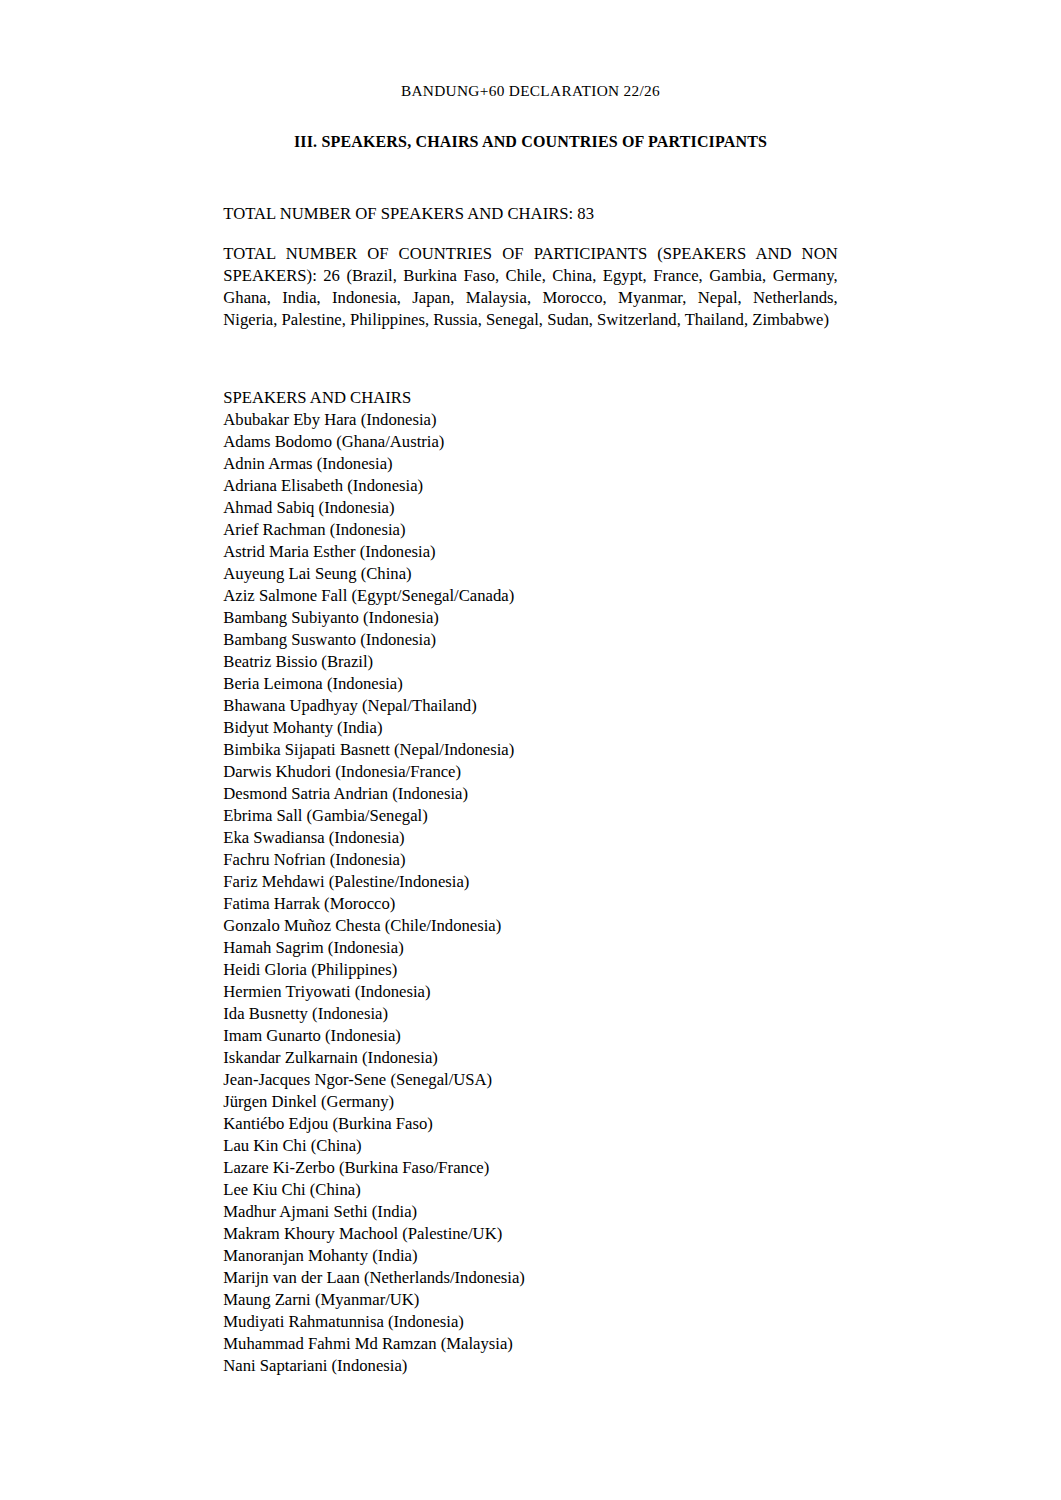BANDUNG+60 DECLARATION 22/26
III. SPEAKERS, CHAIRS AND COUNTRIES OF PARTICIPANTS
TOTAL NUMBER OF SPEAKERS AND CHAIRS: 83
TOTAL NUMBER OF COUNTRIES OF PARTICIPANTS (SPEAKERS AND NON SPEAKERS): 26 (Brazil, Burkina Faso, Chile, China, Egypt, France, Gambia, Germany, Ghana, India, Indonesia, Japan, Malaysia, Morocco, Myanmar, Nepal, Netherlands, Nigeria, Palestine, Philippines, Russia, Senegal, Sudan, Switzerland, Thailand, Zimbabwe)
SPEAKERS AND CHAIRS
Abubakar Eby Hara (Indonesia)
Adams Bodomo (Ghana/Austria)
Adnin Armas (Indonesia)
Adriana Elisabeth (Indonesia)
Ahmad Sabiq (Indonesia)
Arief Rachman (Indonesia)
Astrid Maria Esther (Indonesia)
Auyeung Lai Seung (China)
Aziz Salmone Fall (Egypt/Senegal/Canada)
Bambang Subiyanto (Indonesia)
Bambang Suswanto (Indonesia)
Beatriz Bissio (Brazil)
Beria Leimona (Indonesia)
Bhawana Upadhyay (Nepal/Thailand)
Bidyut Mohanty (India)
Bimbika Sijapati Basnett (Nepal/Indonesia)
Darwis Khudori (Indonesia/France)
Desmond Satria Andrian (Indonesia)
Ebrima Sall (Gambia/Senegal)
Eka Swadiansa (Indonesia)
Fachru Nofrian (Indonesia)
Fariz Mehdawi (Palestine/Indonesia)
Fatima Harrak (Morocco)
Gonzalo Muñoz Chesta (Chile/Indonesia)
Hamah Sagrim (Indonesia)
Heidi Gloria (Philippines)
Hermien Triyowati (Indonesia)
Ida Busnetty (Indonesia)
Imam Gunarto (Indonesia)
Iskandar Zulkarnain (Indonesia)
Jean-Jacques Ngor-Sene (Senegal/USA)
Jürgen Dinkel (Germany)
Kantiébo Edjou (Burkina Faso)
Lau Kin Chi (China)
Lazare Ki-Zerbo (Burkina Faso/France)
Lee Kiu Chi (China)
Madhur Ajmani Sethi (India)
Makram Khoury Machool (Palestine/UK)
Manoranjan Mohanty (India)
Marijn van der Laan (Netherlands/Indonesia)
Maung Zarni (Myanmar/UK)
Mudiyati Rahmatunnisa (Indonesia)
Muhammad Fahmi Md Ramzan (Malaysia)
Nani Saptariani (Indonesia)